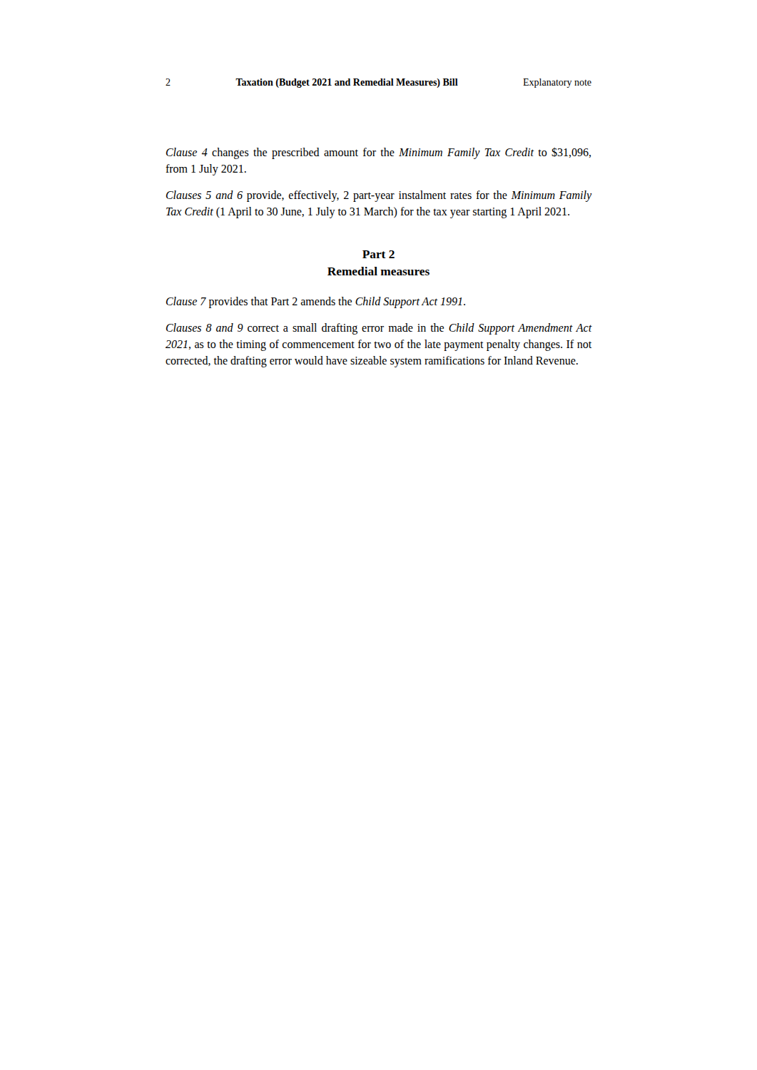2 Taxation (Budget 2021 and Remedial Measures) Bill Explanatory note
Clause 4 changes the prescribed amount for the Minimum Family Tax Credit to $31,096, from 1 July 2021.
Clauses 5 and 6 provide, effectively, 2 part-year instalment rates for the Minimum Family Tax Credit (1 April to 30 June, 1 July to 31 March) for the tax year starting 1 April 2021.
Part 2
Remedial measures
Clause 7 provides that Part 2 amends the Child Support Act 1991.
Clauses 8 and 9 correct a small drafting error made in the Child Support Amendment Act 2021, as to the timing of commencement for two of the late payment penalty changes. If not corrected, the drafting error would have sizeable system ramifications for Inland Revenue.